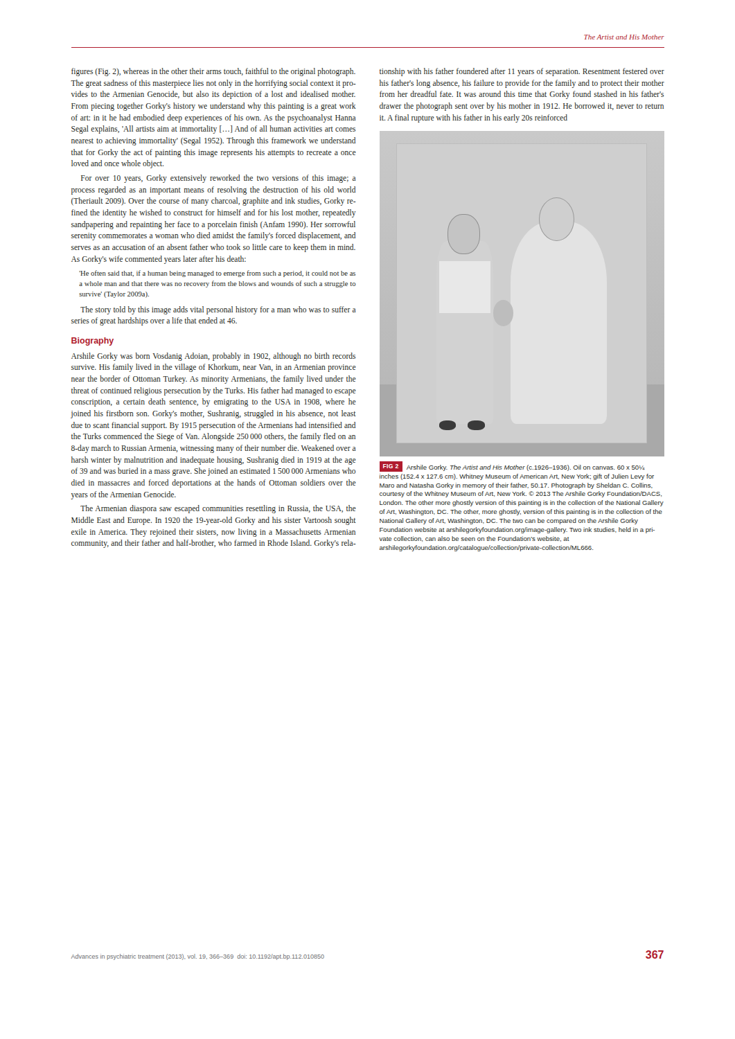The Artist and His Mother
figures (Fig. 2), whereas in the other their arms touch, faithful to the original photograph. The great sadness of this masterpiece lies not only in the horrifying social context it provides to the Armenian Genocide, but also its depiction of a lost and idealised mother. From piecing together Gorky's history we understand why this painting is a great work of art: in it he had embodied deep experiences of his own. As the psychoanalyst Hanna Segal explains, 'All artists aim at immortality […] And of all human activities art comes nearest to achieving immortality' (Segal 1952). Through this framework we understand that for Gorky the act of painting this image represents his attempts to recreate a once loved and once whole object.
For over 10 years, Gorky extensively reworked the two versions of this image; a process regarded as an important means of resolving the destruction of his old world (Theriault 2009). Over the course of many charcoal, graphite and ink studies, Gorky refined the identity he wished to construct for himself and for his lost mother, repeatedly sandpapering and repainting her face to a porcelain finish (Anfam 1990). Her sorrowful serenity commemorates a woman who died amidst the family's forced displacement, and serves as an accusation of an absent father who took so little care to keep them in mind. As Gorky's wife commented years later after his death:
'He often said that, if a human being managed to emerge from such a period, it could not be as a whole man and that there was no recovery from the blows and wounds of such a struggle to survive' (Taylor 2009a).
The story told by this image adds vital personal history for a man who was to suffer a series of great hardships over a life that ended at 46.
Biography
Arshile Gorky was born Vosdanig Adoian, probably in 1902, although no birth records survive. His family lived in the village of Khorkum, near Van, in an Armenian province near the border of Ottoman Turkey. As minority Armenians, the family lived under the threat of continued religious persecution by the Turks. His father had managed to escape conscription, a certain death sentence, by emigrating to the USA in 1908, where he joined his firstborn son. Gorky's mother, Sushranig, struggled in his absence, not least due to scant financial support. By 1915 persecution of the Armenians had intensified and the Turks commenced the Siege of Van. Alongside 250 000 others, the family fled on an 8-day march to Russian Armenia, witnessing many of their number die. Weakened over a harsh winter by malnutrition and inadequate housing, Sushranig died in 1919 at the age of 39 and was buried in a mass grave. She joined an estimated 1 500 000 Armenians who died in massacres and forced deportations at the hands of Ottoman soldiers over the years of the Armenian Genocide.
The Armenian diaspora saw escaped communities resettling in Russia, the USA, the Middle East and Europe. In 1920 the 19-year-old Gorky and his sister Vartoosh sought exile in America. They rejoined their sisters, now living in a Massachusetts Armenian community, and their father and half-brother, who farmed in Rhode Island. Gorky's relationship with his father foundered after 11 years of separation. Resentment festered over his father's long absence, his failure to provide for the family and to protect their mother from her dreadful fate. It was around this time that Gorky found stashed in his father's drawer the photograph sent over by his mother in 1912. He borrowed it, never to return it. A final rupture with his father in his early 20s reinforced
FIG 2 Arshile Gorky. The Artist and His Mother (c.1926–1936). Oil on canvas. 60 x 50¼ inches (152.4 x 127.6 cm). Whitney Museum of American Art, New York; gift of Julien Levy for Maro and Natasha Gorky in memory of their father, 50.17. Photograph by Sheldan C. Collins, courtesy of the Whitney Museum of Art, New York. © 2013 The Arshile Gorky Foundation/DACS, London. The other more ghostly version of this painting is in the collection of the National Gallery of Art, Washington, DC. The other, more ghostly, version of this painting is in the collection of the National Gallery of Art, Washington, DC. The two can be compared on the Arshile Gorky Foundation website at arshilegorkyfoundation.org/image-gallery. Two ink studies, held in a private collection, can also be seen on the Foundation's website, at arshilegorkyfoundation.org/catalogue/collection/private-collection/ML666.
367 Advances in psychiatric treatment (2013), vol. 19, 366–369 doi: 10.1192/apt.bp.112.010850